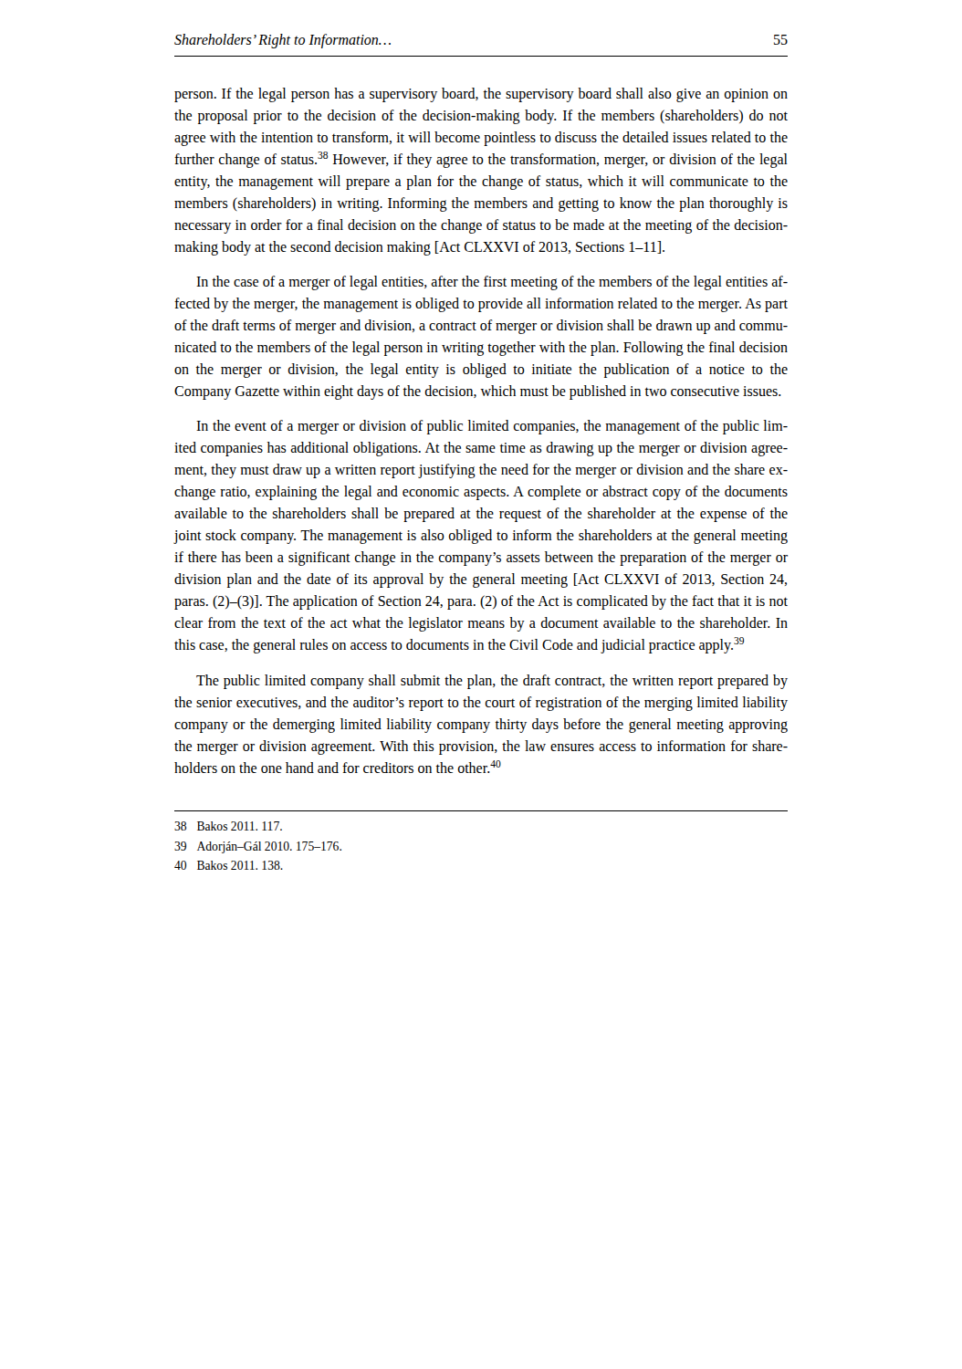Shareholders’ Right to Information… 55
person. If the legal person has a supervisory board, the supervisory board shall also give an opinion on the proposal prior to the decision of the decision-making body. If the members (shareholders) do not agree with the intention to transform, it will become pointless to discuss the detailed issues related to the further change of status.38 However, if they agree to the transformation, merger, or division of the legal entity, the management will prepare a plan for the change of status, which it will communicate to the members (shareholders) in writing. Informing the members and getting to know the plan thoroughly is necessary in order for a final decision on the change of status to be made at the meeting of the decision-making body at the second decision making [Act CLXXVI of 2013, Sections 1–11].
In the case of a merger of legal entities, after the first meeting of the members of the legal entities affected by the merger, the management is obliged to provide all information related to the merger. As part of the draft terms of merger and division, a contract of merger or division shall be drawn up and communicated to the members of the legal person in writing together with the plan. Following the final decision on the merger or division, the legal entity is obliged to initiate the publication of a notice to the Company Gazette within eight days of the decision, which must be published in two consecutive issues.
In the event of a merger or division of public limited companies, the management of the public limited companies has additional obligations. At the same time as drawing up the merger or division agreement, they must draw up a written report justifying the need for the merger or division and the share exchange ratio, explaining the legal and economic aspects. A complete or abstract copy of the documents available to the shareholders shall be prepared at the request of the shareholder at the expense of the joint stock company. The management is also obliged to inform the shareholders at the general meeting if there has been a significant change in the company’s assets between the preparation of the merger or division plan and the date of its approval by the general meeting [Act CLXXVI of 2013, Section 24, paras. (2)–(3)]. The application of Section 24, para. (2) of the Act is complicated by the fact that it is not clear from the text of the act what the legislator means by a document available to the shareholder. In this case, the general rules on access to documents in the Civil Code and judicial practice apply.39
The public limited company shall submit the plan, the draft contract, the written report prepared by the senior executives, and the auditor’s report to the court of registration of the merging limited liability company or the demerging limited liability company thirty days before the general meeting approving the merger or division agreement. With this provision, the law ensures access to information for shareholders on the one hand and for creditors on the other.40
38 Bakos 2011. 117.
39 Adorján–Gál 2010. 175–176.
40 Bakos 2011. 138.